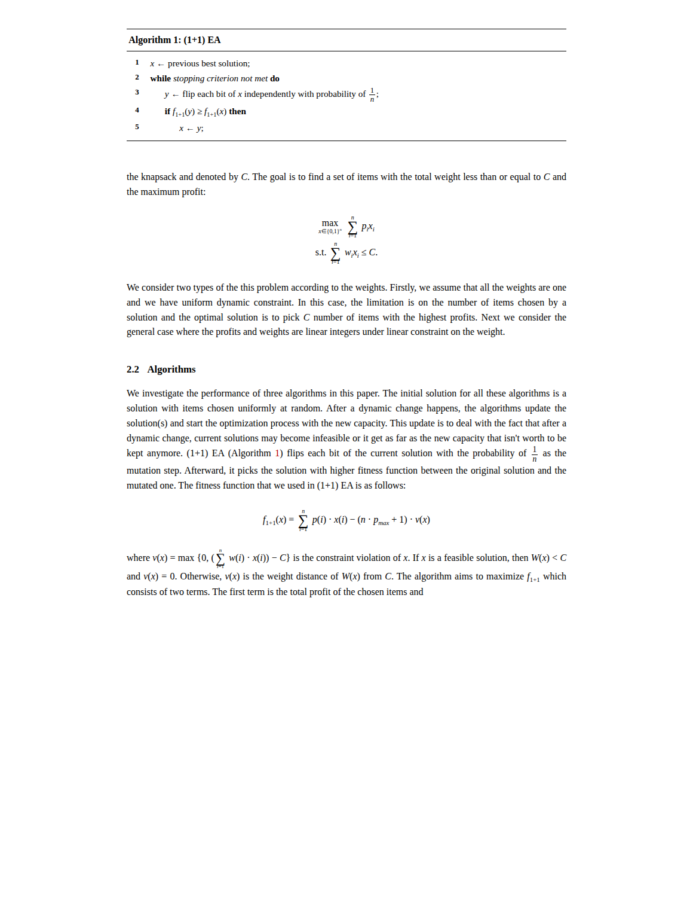Algorithm 1: (1+1) EA
x ← previous best solution;
while stopping criterion not met do
y ← flip each bit of x independently with probability of 1 n;
if f1+1(y) ≥ f1+1(x) then
x ← y;
the knapsack and denoted by C. The goal is to find a set of items with the total weight less than or equal to C and the maximum profit:
max x∈{0,1}n n∑i=1 pixi s.t. n∑i=1 wixi ≤ C.
We consider two types of the this problem according to the weights. Firstly, we assume that all the weights are one and we have uniform dynamic constraint. In this case, the limitation is on the number of items chosen by a solution and the optimal solution is to pick C number of items with the highest profits. Next we consider the general case where the profits and weights are linear integers under linear constraint on the weight.
2.2 Algorithms
We investigate the performance of three algorithms in this paper. The initial solution for all these algorithms is a solution with items chosen uniformly at random. After a dynamic change happens, the algorithms update the solution(s) and start the optimization process with the new capacity. This update is to deal with the fact that after a dynamic change, current solutions may become infeasible or it get as far as the new capacity that isn't worth to be kept anymore. (1+1) EA (Algorithm 1) flips each bit of the current solution with the probability of 1 n as the mutation step. Afterward, it picks the solution with higher fitness function between the original solution and the mutated one. The fitness function that we used in (1+1) EA is as follows:
f1+1(x) = n∑i=1 p(i) · x(i) − (n · pmax + 1) · v(x)
where v(x) = max {0, (n∑i=1 w(i) · x(i)) − C} is the constraint violation of x. If x is a feasible solution, then W(x) < C and v(x) = 0. Otherwise, v(x) is the weight distance of W(x) from C. The algorithm aims to maximize f1+1 which consists of two terms. The first term is the total profit of the chosen items and